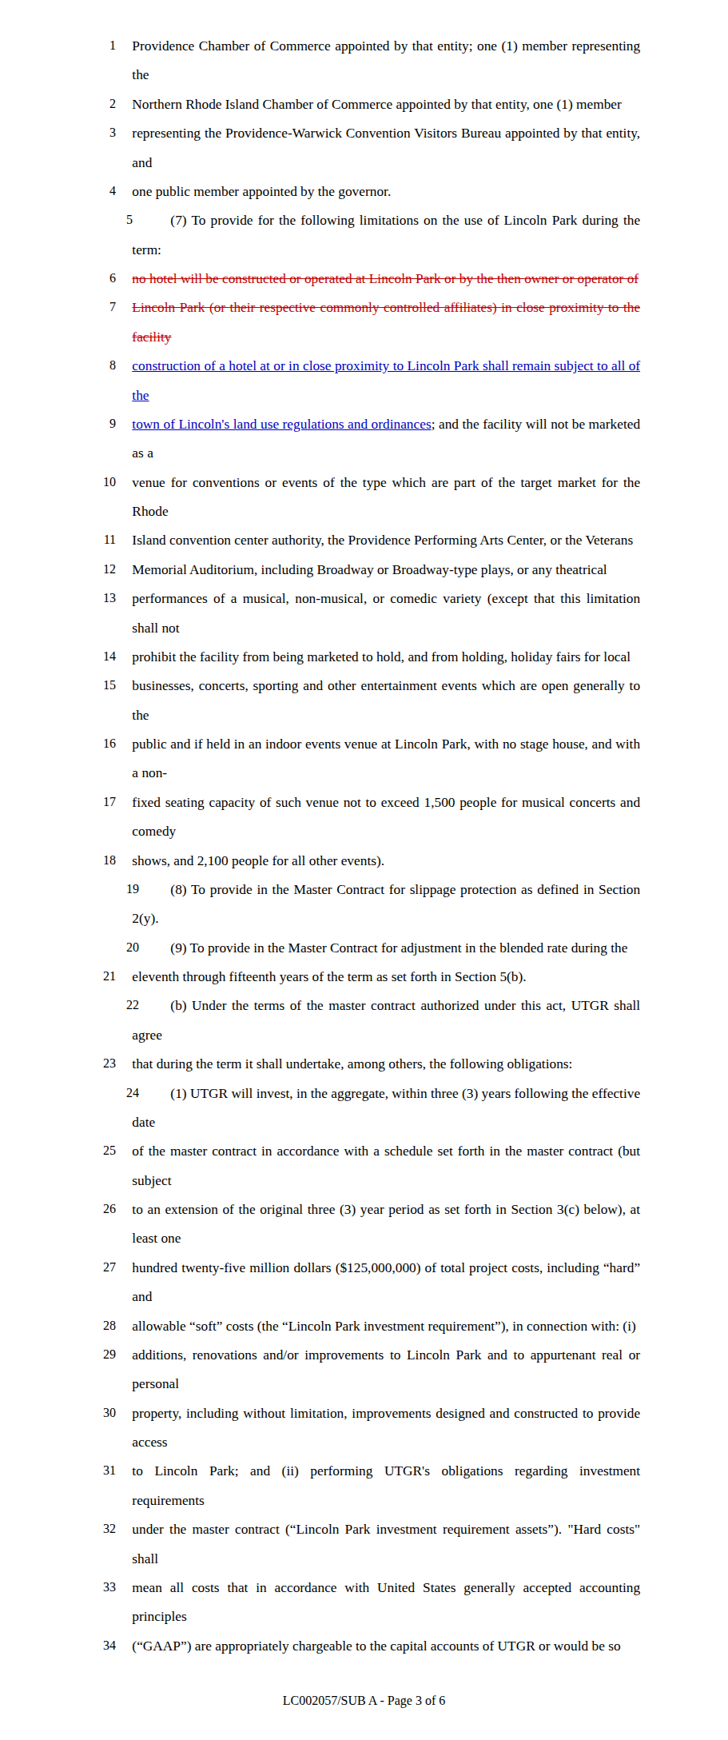Providence Chamber of Commerce appointed by that entity; one (1) member representing the
Northern Rhode Island Chamber of Commerce appointed by that entity, one (1) member
representing the Providence-Warwick Convention Visitors Bureau appointed by that entity, and
one public member appointed by the governor.
(7) To provide for the following limitations on the use of Lincoln Park during the term:
no hotel will be constructed or operated at Lincoln Park or by the then owner or operator of
Lincoln Park (or their respective commonly controlled affiliates) in close proximity to the facility
construction of a hotel at or in close proximity to Lincoln Park shall remain subject to all of the
town of Lincoln's land use regulations and ordinances; and the facility will not be marketed as a
venue for conventions or events of the type which are part of the target market for the Rhode
Island convention center authority, the Providence Performing Arts Center, or the Veterans
Memorial Auditorium, including Broadway or Broadway-type plays, or any theatrical
performances of a musical, non-musical, or comedic variety (except that this limitation shall not
prohibit the facility from being marketed to hold, and from holding, holiday fairs for local
businesses, concerts, sporting and other entertainment events which are open generally to the
public and if held in an indoor events venue at Lincoln Park, with no stage house, and with a non-
fixed seating capacity of such venue not to exceed 1,500 people for musical concerts and comedy
shows, and 2,100 people for all other events).
(8) To provide in the Master Contract for slippage protection as defined in Section 2(y).
(9) To provide in the Master Contract for adjustment in the blended rate during the
eleventh through fifteenth years of the term as set forth in Section 5(b).
(b) Under the terms of the master contract authorized under this act, UTGR shall agree
that during the term it shall undertake, among others, the following obligations:
(1) UTGR will invest, in the aggregate, within three (3) years following the effective date
of the master contract in accordance with a schedule set forth in the master contract (but subject
to an extension of the original three (3) year period as set forth in Section 3(c) below), at least one
hundred twenty-five million dollars ($125,000,000) of total project costs, including “hard” and
allowable “soft” costs (the “Lincoln Park investment requirement”), in connection with: (i)
additions, renovations and/or improvements to Lincoln Park and to appurtenant real or personal
property, including without limitation, improvements designed and constructed to provide access
to Lincoln Park; and (ii) performing UTGR's obligations regarding investment requirements
under the master contract (“Lincoln Park investment requirement assets”). "Hard costs" shall
mean all costs that in accordance with United States generally accepted accounting principles
(“GAAP”) are appropriately chargeable to the capital accounts of UTGR or would be so
LC002057/SUB A - Page 3 of 6